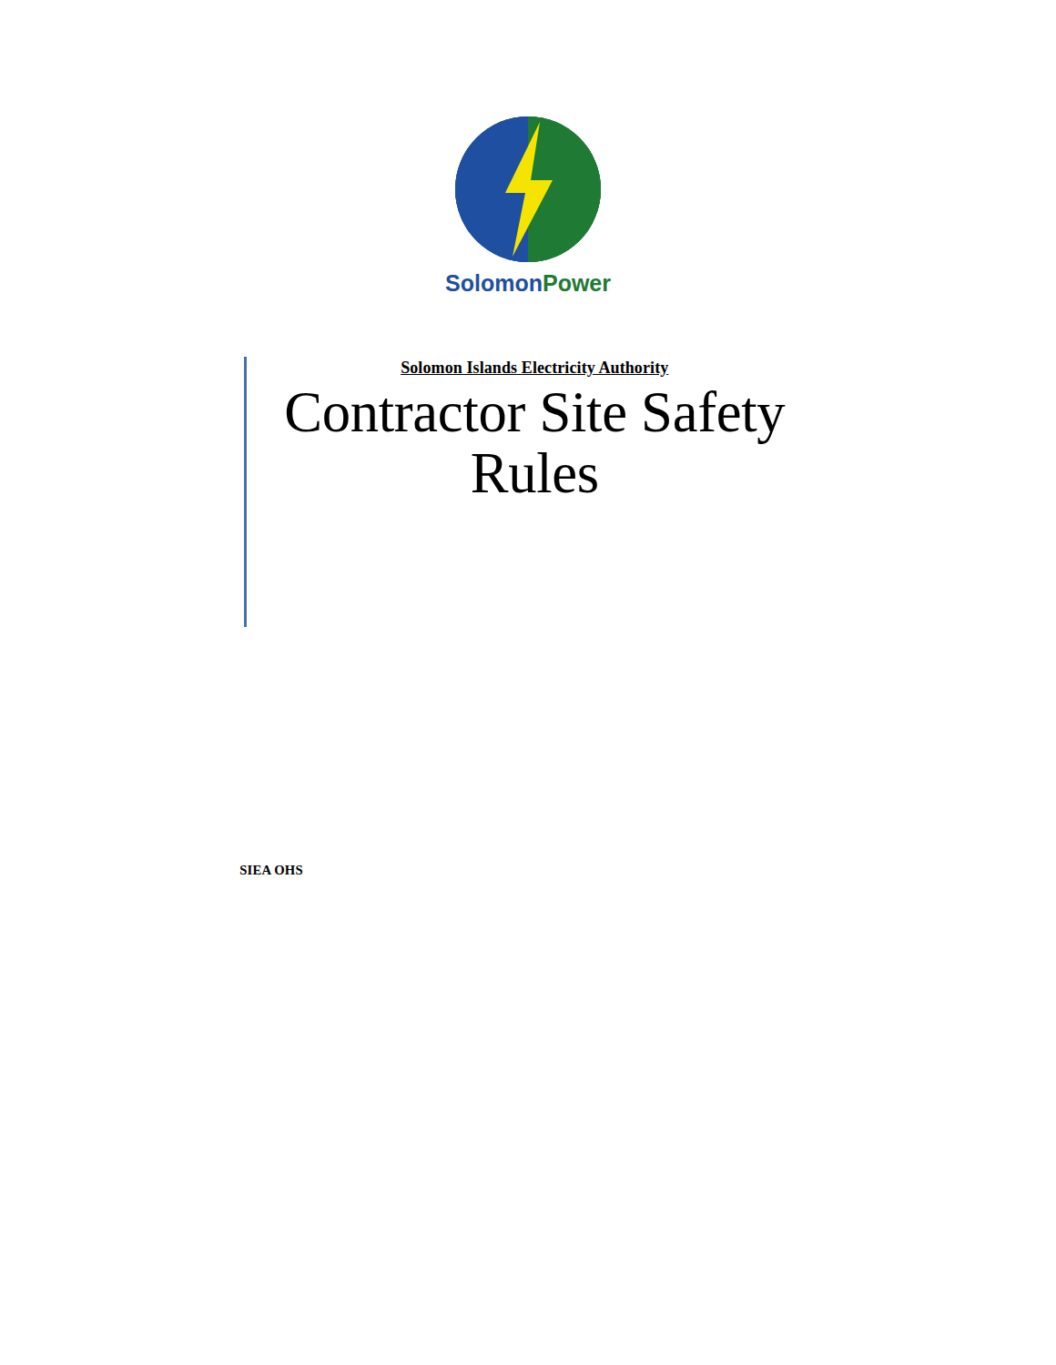SolomonPower
Solomon Islands Electricity Authority
Contractor Site Safety Rules
SIEA OHS